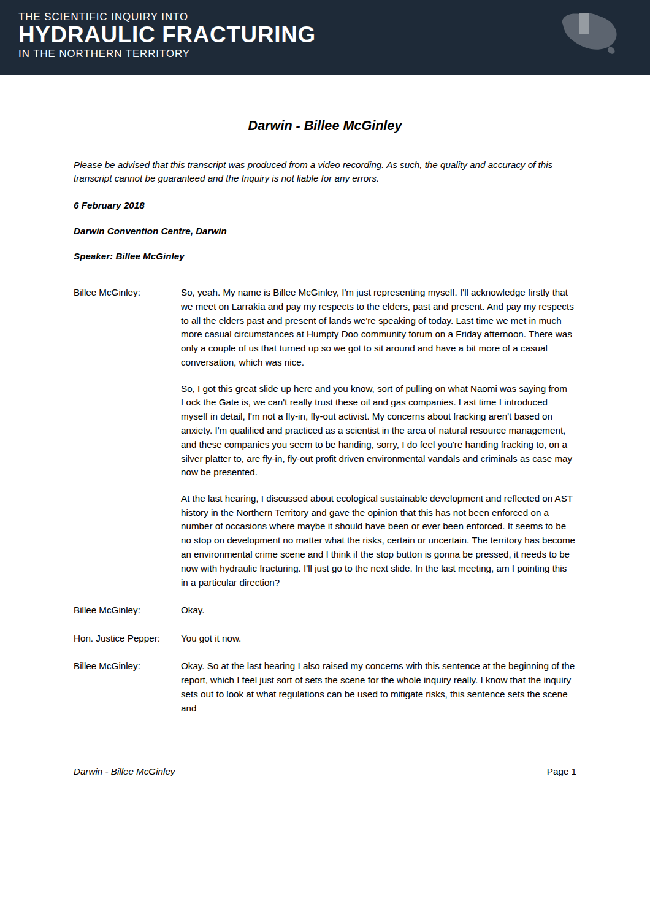THE SCIENTIFIC INQUIRY INTO
HYDRAULIC FRACTURING
IN THE NORTHERN TERRITORY
Darwin - Billee McGinley
Please be advised that this transcript was produced from a video recording. As such, the quality and accuracy of this transcript cannot be guaranteed and the Inquiry is not liable for any errors.
6 February 2018
Darwin Convention Centre, Darwin
Speaker: Billee McGinley
| Billee McGinley: | So, yeah. My name is Billee McGinley, I'm just representing myself. I'll acknowledge firstly that we meet on Larrakia and pay my respects to the elders, past and present. And pay my respects to all the elders past and present of lands we're speaking of today. Last time we met in much more casual circumstances at Humpty Doo community forum on a Friday afternoon. There was only a couple of us that turned up so we got to sit around and have a bit more of a casual conversation, which was nice. So, I got this great slide up here and you know, sort of pulling on what Naomi was saying from Lock the Gate is, we can't really trust these oil and gas companies. Last time I introduced myself in detail, I'm not a fly-in, fly-out activist. My concerns about fracking aren't based on anxiety. I'm qualified and practiced as a scientist in the area of natural resource management, and these companies you seem to be handing, sorry, I do feel you're handing fracking to, on a silver platter to, are fly-in, fly-out profit driven environmental vandals and criminals as case may now be presented. At the last hearing, I discussed about ecological sustainable development and reflected on AST history in the Northern Territory and gave the opinion that this has not been enforced on a number of occasions where maybe it should have been or ever been enforced. It seems to be no stop on development no matter what the risks, certain or uncertain. The territory has become an environmental crime scene and I think if the stop button is gonna be pressed, it needs to be now with hydraulic fracturing. I'll just go to the next slide. In the last meeting, am I pointing this in a particular direction? |
| Billee McGinley: | Okay. |
| Hon. Justice Pepper: | You got it now. |
| Billee McGinley: | Okay. So at the last hearing I also raised my concerns with this sentence at the beginning of the report, which I feel just sort of sets the scene for the whole inquiry really. I know that the inquiry sets out to look at what regulations can be used to mitigate risks, this sentence sets the scene and |
Darwin - Billee McGinley
Page 1